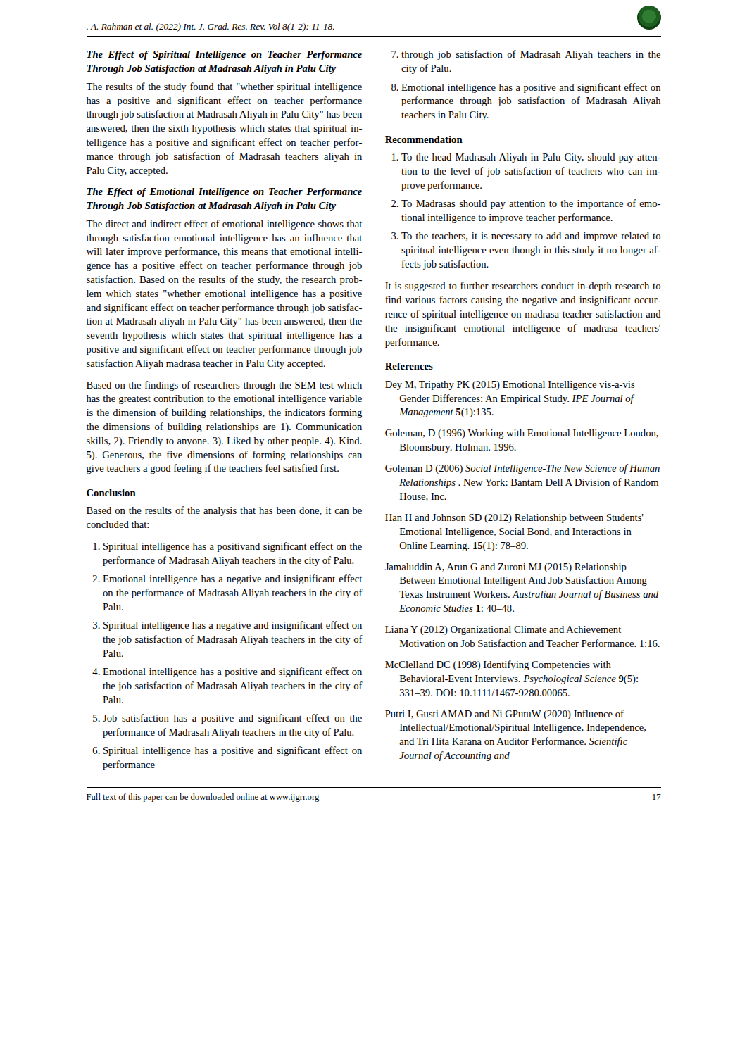. A. Rahman et al. (2022) Int. J. Grad. Res. Rev. Vol 8(1-2): 11-18.
The Effect of Spiritual Intelligence on Teacher Performance Through Job Satisfaction at Madrasah Aliyah in Palu City
The results of the study found that "whether spiritual intelligence has a positive and significant effect on teacher performance through job satisfaction at Madrasah Aliyah in Palu City" has been answered, then the sixth hypothesis which states that spiritual intelligence has a positive and significant effect on teacher performance through job satisfaction of Madrasah teachers aliyah in Palu City, accepted.
The Effect of Emotional Intelligence on Teacher Performance Through Job Satisfaction at Madrasah Aliyah in Palu City
The direct and indirect effect of emotional intelligence shows that through satisfaction emotional intelligence has an influence that will later improve performance, this means that emotional intelligence has a positive effect on teacher performance through job satisfaction. Based on the results of the study, the research problem which states "whether emotional intelligence has a positive and significant effect on teacher performance through job satisfaction at Madrasah aliyah in Palu City" has been answered, then the seventh hypothesis which states that spiritual intelligence has a positive and significant effect on teacher performance through job satisfaction Aliyah madrasa teacher in Palu City accepted.
Based on the findings of researchers through the SEM test which has the greatest contribution to the emotional intelligence variable is the dimension of building relationships, the indicators forming the dimensions of building relationships are 1). Communication skills, 2). Friendly to anyone. 3). Liked by other people. 4). Kind. 5). Generous, the five dimensions of forming relationships can give teachers a good feeling if the teachers feel satisfied first.
Conclusion
Based on the results of the analysis that has been done, it can be concluded that:
Spiritual intelligence has a positivand significant effect on the performance of Madrasah Aliyah teachers in the city of Palu.
Emotional intelligence has a negative and insignificant effect on the performance of Madrasah Aliyah teachers in the city of Palu.
Spiritual intelligence has a negative and insignificant effect on the job satisfaction of Madrasah Aliyah teachers in the city of Palu.
Emotional intelligence has a positive and significant effect on the job satisfaction of Madrasah Aliyah teachers in the city of Palu.
Job satisfaction has a positive and significant effect on the performance of Madrasah Aliyah teachers in the city of Palu.
Spiritual intelligence has a positive and significant effect on performance
through job satisfaction of Madrasah Aliyah teachers in the city of Palu.
Emotional intelligence has a positive and significant effect on performance through job satisfaction of Madrasah Aliyah teachers in Palu City.
Recommendation
To the head Madrasah Aliyah in Palu City, should pay attention to the level of job satisfaction of teachers who can improve performance.
To Madrasas should pay attention to the importance of emotional intelligence to improve teacher performance.
To the teachers, it is necessary to add and improve related to spiritual intelligence even though in this study it no longer affects job satisfaction.
It is suggested to further researchers conduct in-depth research to find various factors causing the negative and insignificant occurrence of spiritual intelligence on madrasa teacher satisfaction and the insignificant emotional intelligence of madrasa teachers' performance.
References
Dey M, Tripathy PK (2015) Emotional Intelligence vis-a-vis Gender Differences: An Empirical Study. IPE Journal of Management 5(1):135.
Goleman, D (1996) Working with Emotional Intelligence London, Bloomsbury. Holman. 1996.
Goleman D (2006) Social Intelligence-The New Science of Human Relationships . New York: Bantam Dell A Division of Random House, Inc.
Han H and Johnson SD (2012) Relationship between Students' Emotional Intelligence, Social Bond, and Interactions in Online Learning. 15(1): 78–89.
Jamaluddin A, Arun G and Zuroni MJ (2015) Relationship Between Emotional Intelligent And Job Satisfaction Among Texas Instrument Workers. Australian Journal of Business and Economic Studies 1: 40–48.
Liana Y (2012) Organizational Climate and Achievement Motivation on Job Satisfaction and Teacher Performance. 1:16.
McClelland DC (1998) Identifying Competencies with Behavioral-Event Interviews. Psychological Science 9(5): 331–39. DOI: 10.1111/1467-9280.00065.
Putri I, Gusti AMAD and Ni GPutuW (2020) Influence of Intellectual/Emotional/Spiritual Intelligence, Independence, and Tri Hita Karana on Auditor Performance. Scientific Journal of Accounting and
Full text of this paper can be downloaded online at www.ijgrr.org 17